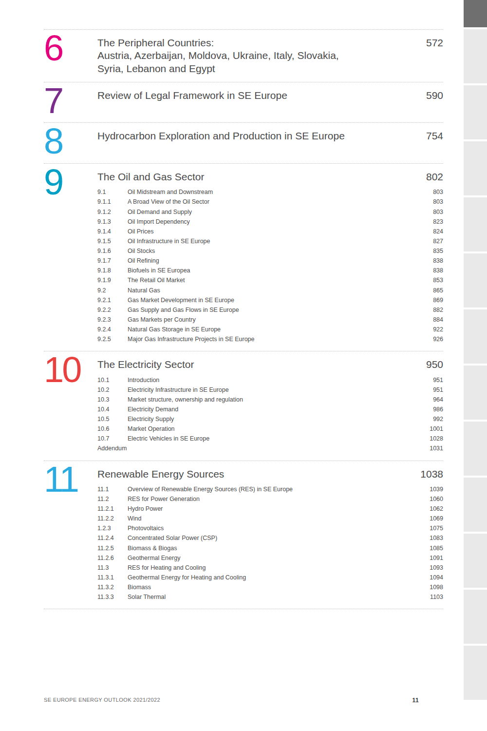6
The Peripheral Countries:
Austria, Azerbaijan, Moldova, Ukraine, Italy, Slovakia,
Syria, Lebanon and Egypt
572
7
Review of Legal Framework in SE Europe
590
8
Hydrocarbon Exploration and Production in SE Europe
754
9
The Oil and Gas Sector
802
9.1 Oil Midstream and Downstream 803
9.1.1 A Broad View of the Oil Sector 803
9.1.2 Oil Demand and Supply 803
9.1.3 Oil Import Dependency 823
9.1.4 Oil Prices 824
9.1.5 Oil Infrastructure in SE Europe 827
9.1.6 Oil Stocks 835
9.1.7 Oil Refining 838
9.1.8 Biofuels in SE Europea 838
9.1.9 The Retail Oil Market 853
9.2 Natural Gas 865
9.2.1 Gas Market Development in SE Europe 869
9.2.2 Gas Supply and Gas Flows in SE Europe 882
9.2.3 Gas Markets per Country 884
9.2.4 Natural Gas Storage in SE Europe 922
9.2.5 Major Gas Infrastructure Projects in SE Europe 926
10
The Electricity Sector
950
10.1 Introduction 951
10.2 Electricity Infrastructure in SE Europe 951
10.3 Market structure, ownership and regulation 964
10.4 Electricity Demand 986
10.5 Electricity Supply 992
10.6 Market Operation 1001
10.7 Electric Vehicles in SE Europe 1028
Addendum 1031
11
Renewable Energy Sources
1038
11.1 Overview of Renewable Energy Sources (RES) in SE Europe 1039
11.2 RES for Power Generation 1060
11.2.1 Hydro Power 1062
11.2.2 Wind 1069
1.2.3 Photovoltaics 1075
11.2.4 Concentrated Solar Power (CSP) 1083
11.2.5 Biomass & Biogas 1085
11.2.6 Geothermal Energy 1091
11.3 RES for Heating and Cooling 1093
11.3.1 Geothermal Energy for Heating and Cooling 1094
11.3.2 Biomass 1098
11.3.3 Solar Thermal 1103
SE EUROPE ENERGY OUTLOOK 2021/2022
11